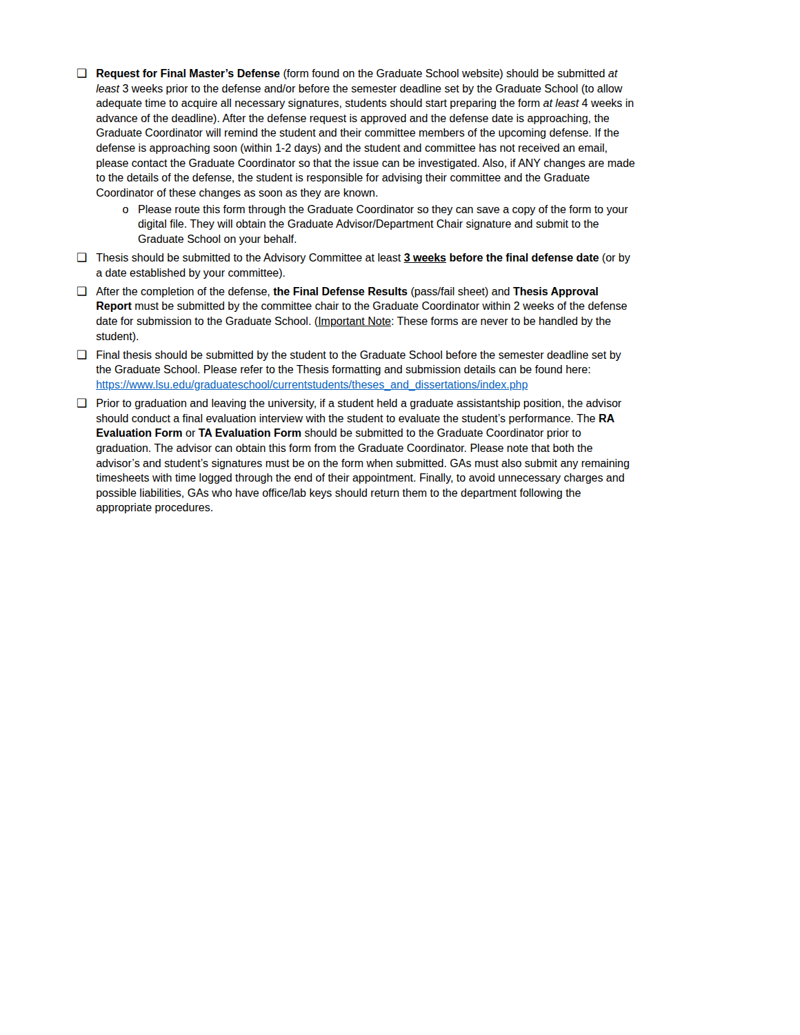Request for Final Master’s Defense (form found on the Graduate School website) should be submitted at least 3 weeks prior to the defense and/or before the semester deadline set by the Graduate School (to allow adequate time to acquire all necessary signatures, students should start preparing the form at least 4 weeks in advance of the deadline). After the defense request is approved and the defense date is approaching, the Graduate Coordinator will remind the student and their committee members of the upcoming defense. If the defense is approaching soon (within 1-2 days) and the student and committee has not received an email, please contact the Graduate Coordinator so that the issue can be investigated. Also, if ANY changes are made to the details of the defense, the student is responsible for advising their committee and the Graduate Coordinator of these changes as soon as they are known.
Please route this form through the Graduate Coordinator so they can save a copy of the form to your digital file. They will obtain the Graduate Advisor/Department Chair signature and submit to the Graduate School on your behalf.
Thesis should be submitted to the Advisory Committee at least 3 weeks before the final defense date (or by a date established by your committee).
After the completion of the defense, the Final Defense Results (pass/fail sheet) and Thesis Approval Report must be submitted by the committee chair to the Graduate Coordinator within 2 weeks of the defense date for submission to the Graduate School. (Important Note: These forms are never to be handled by the student).
Final thesis should be submitted by the student to the Graduate School before the semester deadline set by the Graduate School. Please refer to the Thesis formatting and submission details can be found here:
https://www.lsu.edu/graduateschool/currentstudents/theses_and_dissertations/index.php
Prior to graduation and leaving the university, if a student held a graduate assistantship position, the advisor should conduct a final evaluation interview with the student to evaluate the student’s performance. The RA Evaluation Form or TA Evaluation Form should be submitted to the Graduate Coordinator prior to graduation. The advisor can obtain this form from the Graduate Coordinator. Please note that both the advisor’s and student’s signatures must be on the form when submitted. GAs must also submit any remaining timesheets with time logged through the end of their appointment. Finally, to avoid unnecessary charges and possible liabilities, GAs who have office/lab keys should return them to the department following the appropriate procedures.